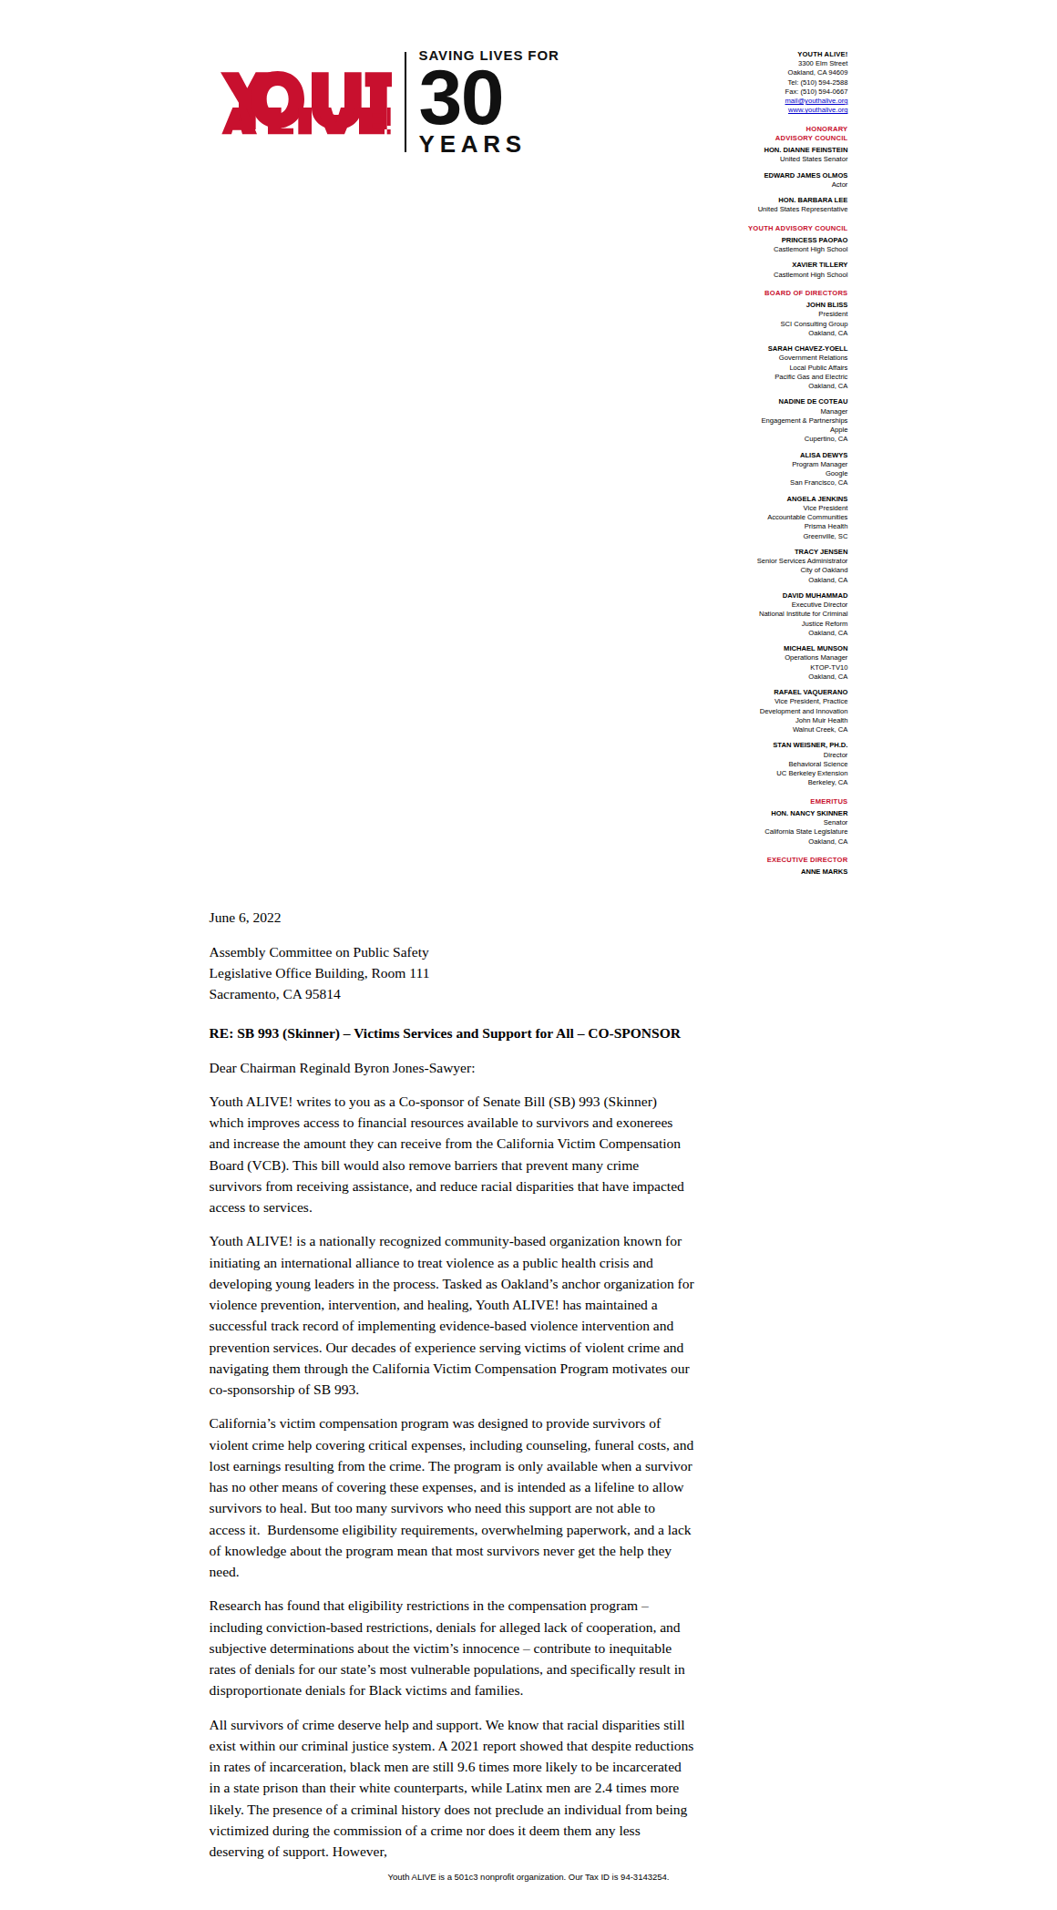SAVING LIVES FOR
30
YEARS
YOUTH ALIVE!
3300 Elm Street
Oakland, CA 94609
Tel: (510) 594-2588
Fax: (510) 594-0667
mail@youthalive.org
www.youthalive.org
HONORARY
ADVISORY COUNCIL
HON. DIANNE FEINSTEIN
United States Senator
EDWARD JAMES OLMOS
Actor
HON. BARBARA LEE
United States Representative
YOUTH ADVISORY COUNCIL
PRINCESS PAOPAO
Castlemont High School
XAVIER TILLERY
Castlemont High School
BOARD OF DIRECTORS
JOHN BLISS
President
SCI Consulting Group
Oakland, CA
SARAH CHAVEZ-YOELL
Government Relations
Local Public Affairs
Pacific Gas and Electric
Oakland, CA
NADINE DE COTEAU
Manager
Engagement & Partnerships
Apple
Cupertino, CA
ALISA DEWYS
Program Manager
Google
San Francisco, CA
ANGELA JENKINS
Vice President
Accountable Communities
Prisma Health
Greenville, SC
TRACY JENSEN
Senior Services Administrator
City of Oakland
Oakland, CA
DAVID MUHAMMAD
Executive Director
National Institute for Criminal
Justice Reform
Oakland, CA
MICHAEL MUNSON
Operations Manager
KTOP-TV10
Oakland, CA
RAFAEL VAQUERANO
Vice President, Practice
Development and Innovation
John Muir Health
Walnut Creek, CA
STAN WEISNER, PH.D.
Director
Behavioral Science
UC Berkeley Extension
Berkeley, CA
EMERITUS
HON. NANCY SKINNER
Senator
California State Legislature
Oakland, CA
EXECUTIVE DIRECTOR
ANNE MARKS
June 6, 2022
Assembly Committee on Public Safety
Legislative Office Building, Room 111
Sacramento, CA 95814
RE: SB 993 (Skinner) – Victims Services and Support for All – CO-SPONSOR
Dear Chairman Reginald Byron Jones-Sawyer:
Youth ALIVE! writes to you as a Co-sponsor of Senate Bill (SB) 993 (Skinner) which improves access to financial resources available to survivors and exonerees and increase the amount they can receive from the California Victim Compensation Board (VCB). This bill would also remove barriers that prevent many crime survivors from receiving assistance, and reduce racial disparities that have impacted access to services.
Youth ALIVE! is a nationally recognized community-based organization known for initiating an international alliance to treat violence as a public health crisis and developing young leaders in the process. Tasked as Oakland’s anchor organization for violence prevention, intervention, and healing, Youth ALIVE! has maintained a successful track record of implementing evidence-based violence intervention and prevention services. Our decades of experience serving victims of violent crime and navigating them through the California Victim Compensation Program motivates our co-sponsorship of SB 993.
California’s victim compensation program was designed to provide survivors of violent crime help covering critical expenses, including counseling, funeral costs, and lost earnings resulting from the crime. The program is only available when a survivor has no other means of covering these expenses, and is intended as a lifeline to allow survivors to heal. But too many survivors who need this support are not able to access it. Burdensome eligibility requirements, overwhelming paperwork, and a lack of knowledge about the program mean that most survivors never get the help they need.
Research has found that eligibility restrictions in the compensation program – including conviction-based restrictions, denials for alleged lack of cooperation, and subjective determinations about the victim’s innocence – contribute to inequitable rates of denials for our state’s most vulnerable populations, and specifically result in disproportionate denials for Black victims and families.
All survivors of crime deserve help and support. We know that racial disparities still exist within our criminal justice system. A 2021 report showed that despite reductions in rates of incarceration, black men are still 9.6 times more likely to be incarcerated in a state prison than their white counterparts, while Latinx men are 2.4 times more likely. The presence of a criminal history does not preclude an individual from being victimized during the commission of a crime nor does it deem them any less deserving of support. However,
Youth ALIVE is a 501c3 nonprofit organization. Our Tax ID is 94-3143254.